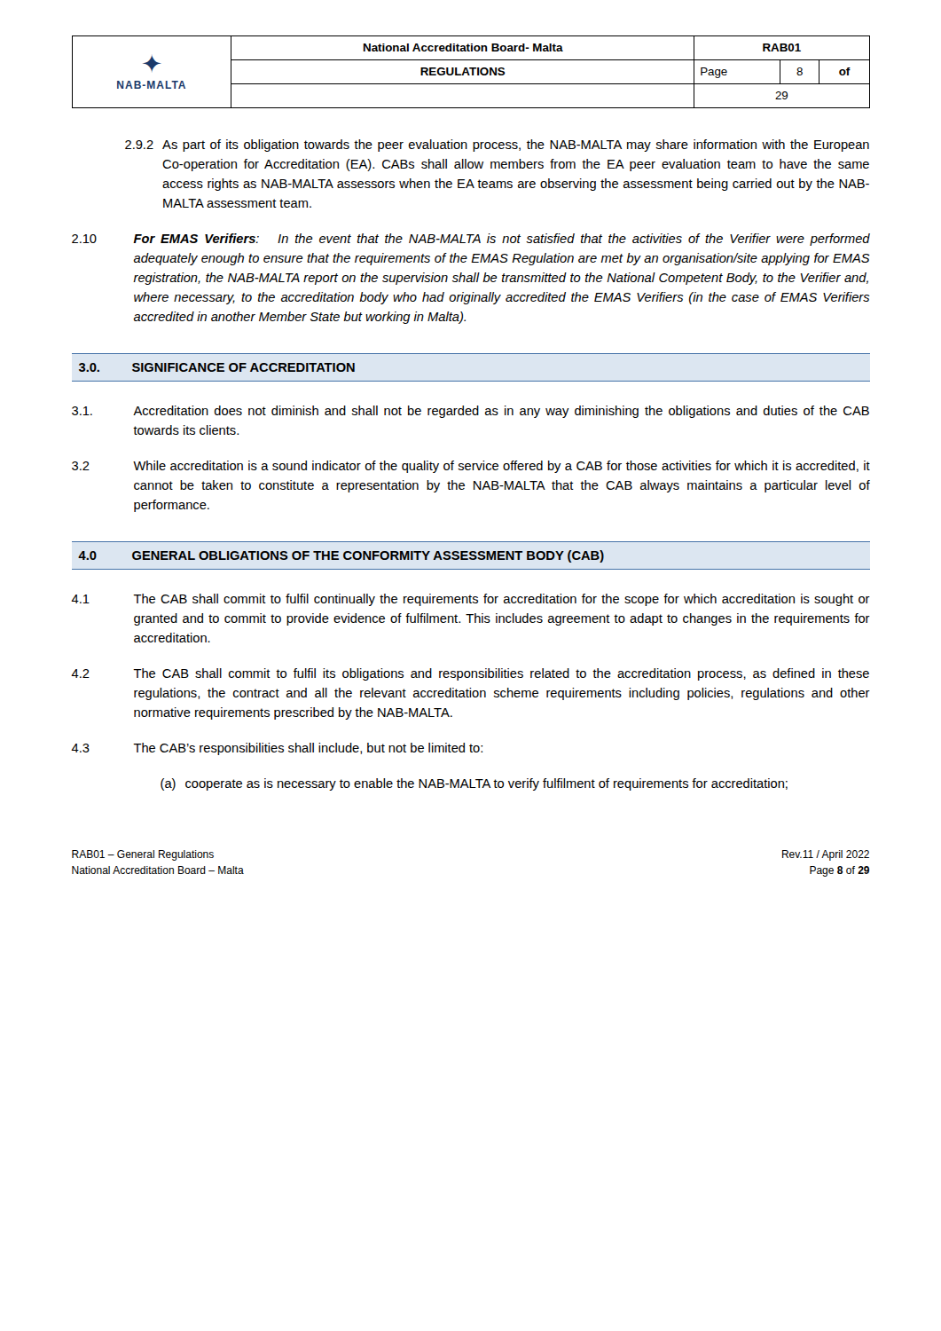| ✦ NAB-MALTA | National Accreditation Board- Malta | RAB01 |
| REGULATIONS | Page | 8 | of |
| | 29 |
2.9.2
As part of its obligation towards the peer evaluation process, the NAB-MALTA may share information with the European Co-operation for Accreditation (EA). CABs shall allow members from the EA peer evaluation team to have the same access rights as NAB-MALTA assessors when the EA teams are observing the assessment being carried out by the NAB-MALTA assessment team.
2.10
For EMAS Verifiers: In the event that the NAB-MALTA is not satisfied that the activities of the Verifier were performed adequately enough to ensure that the requirements of the EMAS Regulation are met by an organisation/site applying for EMAS registration, the NAB-MALTA report on the supervision shall be transmitted to the National Competent Body, to the Verifier and, where necessary, to the accreditation body who had originally accredited the EMAS Verifiers (in the case of EMAS Verifiers accredited in another Member State but working in Malta).
3.0.
SIGNIFICANCE OF ACCREDITATION
3.1.
Accreditation does not diminish and shall not be regarded as in any way diminishing the obligations and duties of the CAB towards its clients.
3.2
While accreditation is a sound indicator of the quality of service offered by a CAB for those activities for which it is accredited, it cannot be taken to constitute a representation by the NAB-MALTA that the CAB always maintains a particular level of performance.
4.0
GENERAL OBLIGATIONS OF THE CONFORMITY ASSESSMENT BODY (CAB)
4.1
The CAB shall commit to fulfil continually the requirements for accreditation for the scope for which accreditation is sought or granted and to commit to provide evidence of fulfilment. This includes agreement to adapt to changes in the requirements for accreditation.
4.2
The CAB shall commit to fulfil its obligations and responsibilities related to the accreditation process, as defined in these regulations, the contract and all the relevant accreditation scheme requirements including policies, regulations and other normative requirements prescribed by the NAB-MALTA.
4.3
The CAB’s responsibilities shall include, but not be limited to:
(a)
cooperate as is necessary to enable the NAB-MALTA to verify fulfilment of requirements for accreditation;
RAB01 – General Regulations
National Accreditation Board – Malta
Rev.11 / April 2022
Page 8 of 29